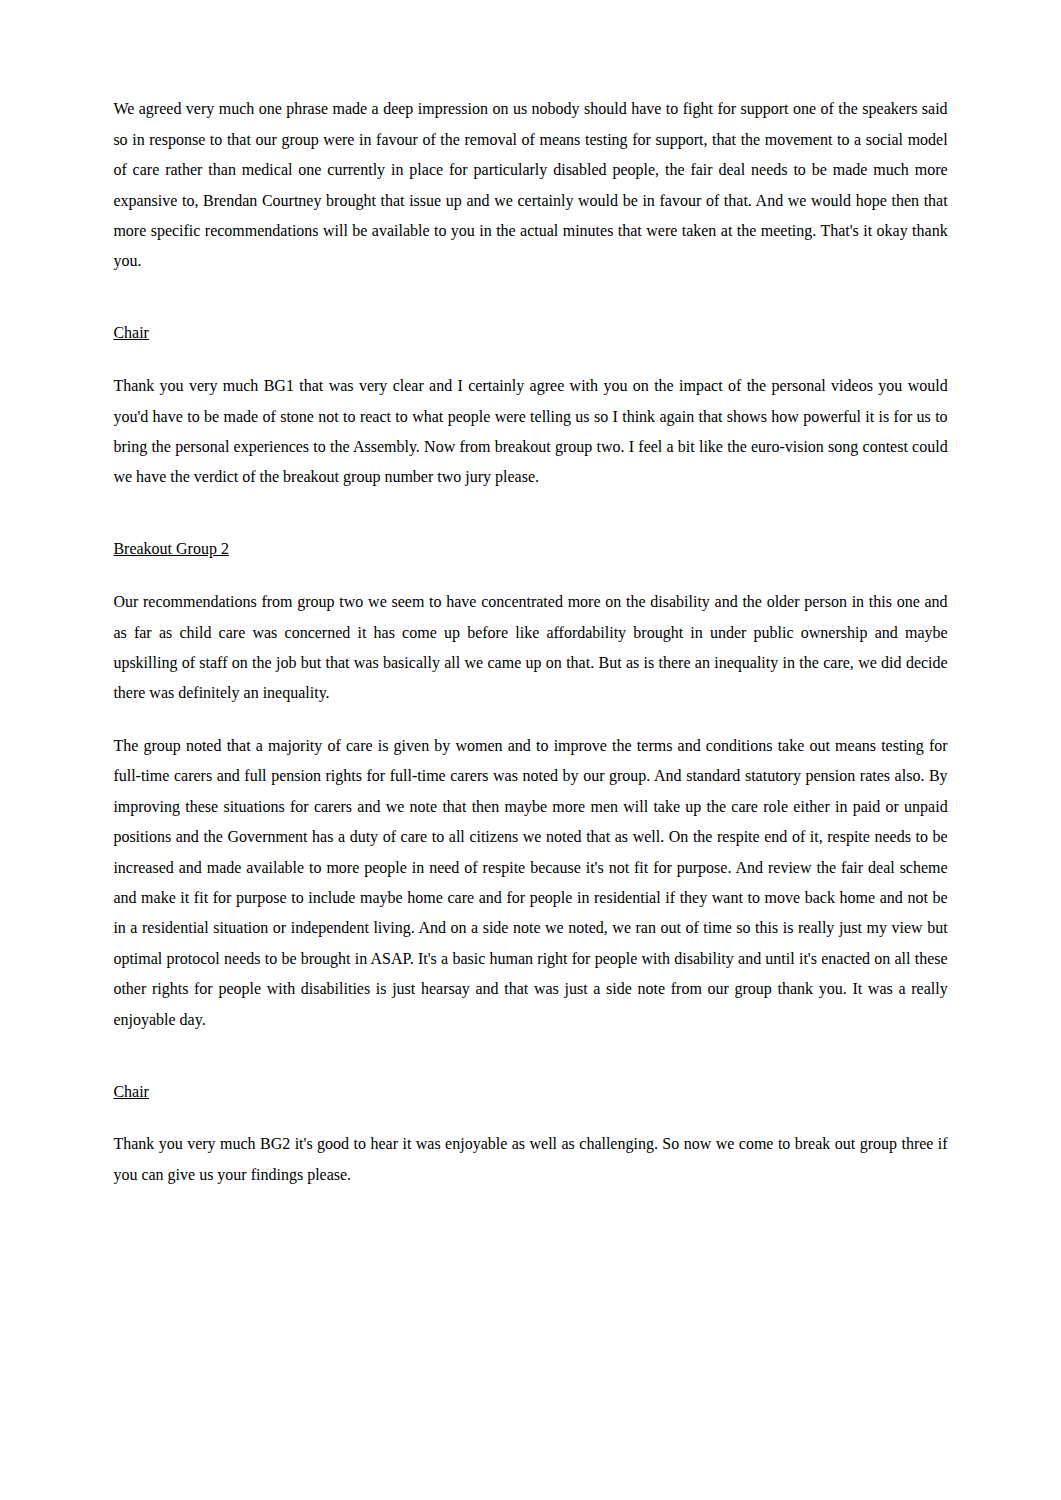We agreed very much one phrase made a deep impression on us nobody should have to fight for support one of the speakers said so in response to that our group were in favour of the removal of means testing for support, that the movement to a social model of care rather than medical one currently in place for particularly disabled people, the fair deal needs to be made much more expansive to, Brendan Courtney brought that issue up and we certainly would be in favour of that. And we would hope then that more specific recommendations will be available to you in the actual minutes that were taken at the meeting. That's it okay thank you.
Chair
Thank you very much BG1 that was very clear and I certainly agree with you on the impact of the personal videos you would you'd have to be made of stone not to react to what people were telling us so I think again that shows how powerful it is for us to bring the personal experiences to the Assembly. Now from breakout group two. I feel a bit like the euro-vision song contest could we have the verdict of the breakout group number two jury please.
Breakout Group 2
Our recommendations from group two we seem to have concentrated more on the disability and the older person in this one and as far as child care was concerned it has come up before like affordability brought in under public ownership and maybe upskilling of staff on the job but that was basically all we came up on that. But as is there an inequality in the care, we did decide there was definitely an inequality.
The group noted that a majority of care is given by women and to improve the terms and conditions take out means testing for full-time carers and full pension rights for full-time carers was noted by our group. And standard statutory pension rates also. By improving these situations for carers and we note that then maybe more men will take up the care role either in paid or unpaid positions and the Government has a duty of care to all citizens we noted that as well. On the respite end of it, respite needs to be increased and made available to more people in need of respite because it's not fit for purpose. And review the fair deal scheme and make it fit for purpose to include maybe home care and for people in residential if they want to move back home and not be in a residential situation or independent living. And on a side note we noted, we ran out of time so this is really just my view but optimal protocol needs to be brought in ASAP. It's a basic human right for people with disability and until it's enacted on all these other rights for people with disabilities is just hearsay and that was just a side note from our group thank you. It was a really enjoyable day.
Chair
Thank you very much BG2 it's good to hear it was enjoyable as well as challenging. So now we come to break out group three if you can give us your findings please.